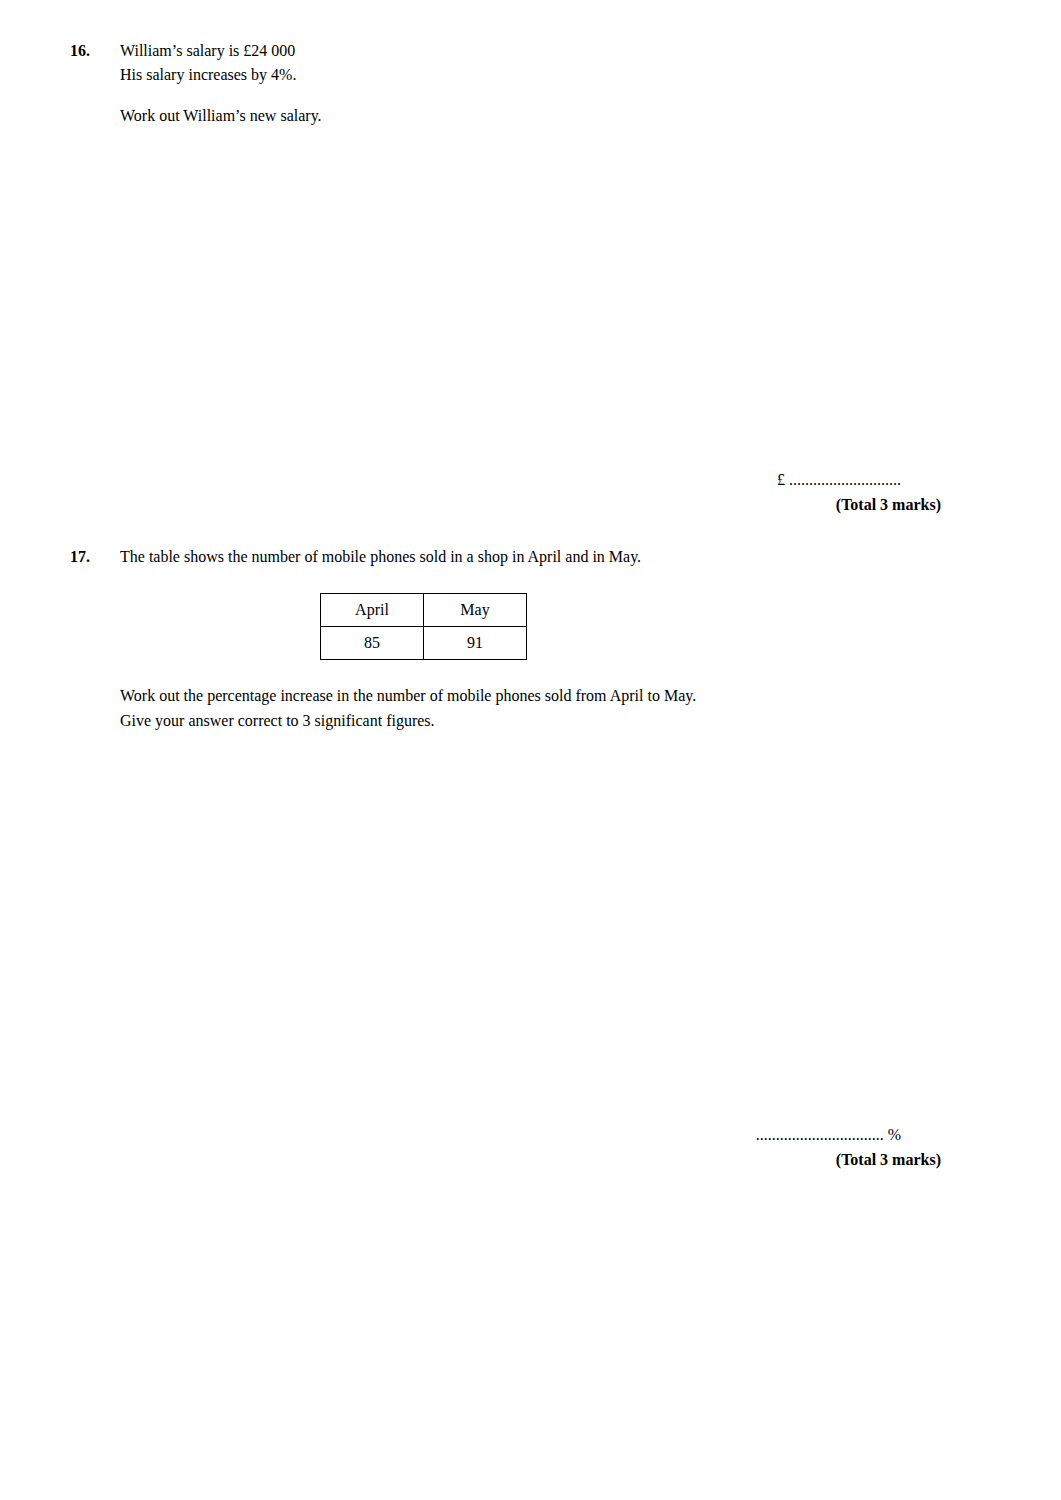16.
William’s salary is £24 000
His salary increases by 4%.
Work out William’s new salary.
£ ............................
(Total 3 marks)
17.
The table shows the number of mobile phones sold in a shop in April and in May.
| April | May |
| 85 | 91 |
Work out the percentage increase in the number of mobile phones sold from April to May.
Give your answer correct to 3 significant figures.
................................ %
(Total 3 marks)